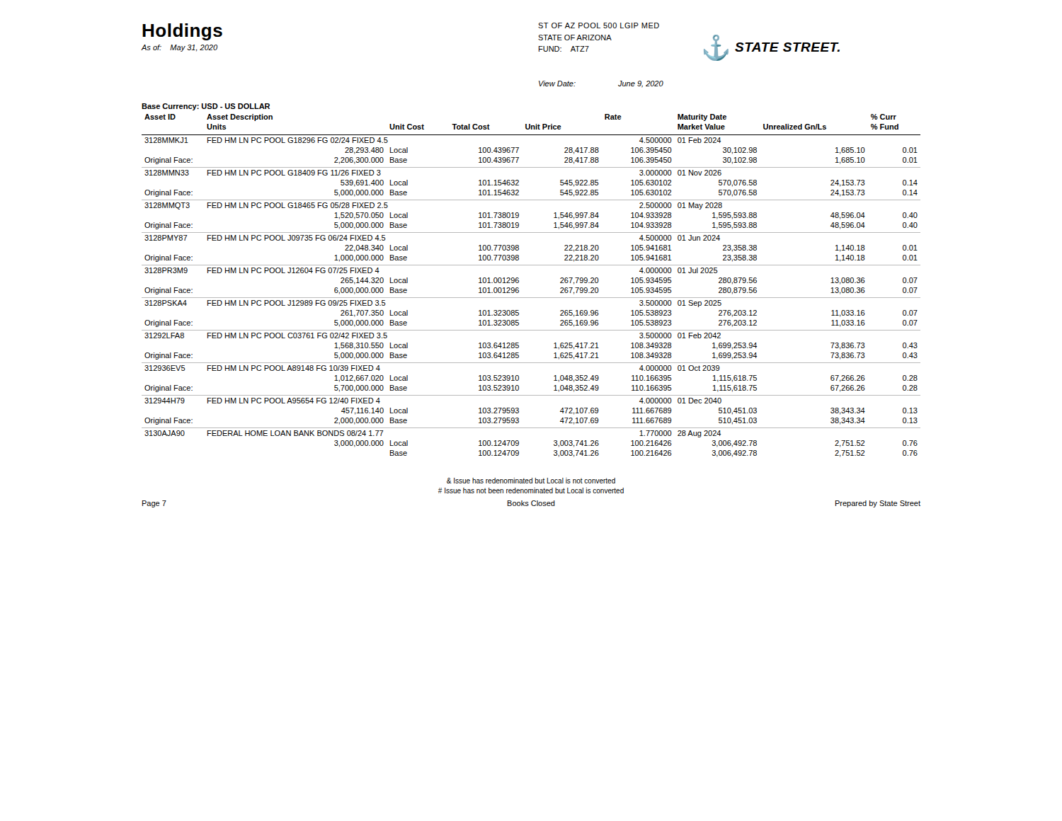Holdings
ST OF AZ POOL 500 LGIP MED
STATE OF ARIZONA
FUND: ATZ7
⚓STATE STREET.
As of: May 31, 2020
View Date: June 9, 2020
Base Currency: USD - US DOLLAR
| Asset ID | Asset Description | | | | Rate | Maturity Date | | % Curr |
| --- | --- | --- | --- | --- | --- | --- | --- | --- |
| | Units | Unit Cost | Total Cost | Unit Price | | Market Value | Unrealized Gn/Ls | % Fund |
| 3128MMKJ1 | FED HM LN PC POOL G18296 FG 02/24 FIXED 4.5 | 4.500000 | 01 Feb 2024 | | |
| | 28,293.480 | Local | 100.439677 | 28,417.88 | 106.395450 | 30,102.98 | 1,685.10 | 0.01 |
| Original Face: | 2,206,300.000 | Base | 100.439677 | 28,417.88 | 106.395450 | 30,102.98 | 1,685.10 | 0.01 |
| 3128MMN33 | FED HM LN PC POOL G18409 FG 11/26 FIXED 3 | 3.000000 | 01 Nov 2026 | | |
| | 539,691.400 | Local | 101.154632 | 545,922.85 | 105.630102 | 570,076.58 | 24,153.73 | 0.14 |
| Original Face: | 5,000,000.000 | Base | 101.154632 | 545,922.85 | 105.630102 | 570,076.58 | 24,153.73 | 0.14 |
| 3128MMQT3 | FED HM LN PC POOL G18465 FG 05/28 FIXED 2.5 | 2.500000 | 01 May 2028 | | |
| | 1,520,570.050 | Local | 101.738019 | 1,546,997.84 | 104.933928 | 1,595,593.88 | 48,596.04 | 0.40 |
| Original Face: | 5,000,000.000 | Base | 101.738019 | 1,546,997.84 | 104.933928 | 1,595,593.88 | 48,596.04 | 0.40 |
| 3128PMY87 | FED HM LN PC POOL J09735 FG 06/24 FIXED 4.5 | 4.500000 | 01 Jun 2024 | | |
| | 22,048.340 | Local | 100.770398 | 22,218.20 | 105.941681 | 23,358.38 | 1,140.18 | 0.01 |
| Original Face: | 1,000,000.000 | Base | 100.770398 | 22,218.20 | 105.941681 | 23,358.38 | 1,140.18 | 0.01 |
| 3128PR3M9 | FED HM LN PC POOL J12604 FG 07/25 FIXED 4 | 4.000000 | 01 Jul 2025 | | |
| | 265,144.320 | Local | 101.001296 | 267,799.20 | 105.934595 | 280,879.56 | 13,080.36 | 0.07 |
| Original Face: | 6,000,000.000 | Base | 101.001296 | 267,799.20 | 105.934595 | 280,879.56 | 13,080.36 | 0.07 |
| 3128PSKA4 | FED HM LN PC POOL J12989 FG 09/25 FIXED 3.5 | 3.500000 | 01 Sep 2025 | | |
| | 261,707.350 | Local | 101.323085 | 265,169.96 | 105.538923 | 276,203.12 | 11,033.16 | 0.07 |
| Original Face: | 5,000,000.000 | Base | 101.323085 | 265,169.96 | 105.538923 | 276,203.12 | 11,033.16 | 0.07 |
| 31292LFA8 | FED HM LN PC POOL C03761 FG 02/42 FIXED 3.5 | 3.500000 | 01 Feb 2042 | | |
| | 1,568,310.550 | Local | 103.641285 | 1,625,417.21 | 108.349328 | 1,699,253.94 | 73,836.73 | 0.43 |
| Original Face: | 5,000,000.000 | Base | 103.641285 | 1,625,417.21 | 108.349328 | 1,699,253.94 | 73,836.73 | 0.43 |
| 312936EV5 | FED HM LN PC POOL A89148 FG 10/39 FIXED 4 | 4.000000 | 01 Oct 2039 | | |
| | 1,012,667.020 | Local | 103.523910 | 1,048,352.49 | 110.166395 | 1,115,618.75 | 67,266.26 | 0.28 |
| Original Face: | 5,700,000.000 | Base | 103.523910 | 1,048,352.49 | 110.166395 | 1,115,618.75 | 67,266.26 | 0.28 |
| 312944H79 | FED HM LN PC POOL A95654 FG 12/40 FIXED 4 | 4.000000 | 01 Dec 2040 | | |
| | 457,116.140 | Local | 103.279593 | 472,107.69 | 111.667689 | 510,451.03 | 38,343.34 | 0.13 |
| Original Face: | 2,000,000.000 | Base | 103.279593 | 472,107.69 | 111.667689 | 510,451.03 | 38,343.34 | 0.13 |
| 3130AJA90 | FEDERAL HOME LOAN BANK BONDS 08/24 1.77 | 1.770000 | 28 Aug 2024 | | |
| | 3,000,000.000 | Local | 100.124709 | 3,003,741.26 | 100.216426 | 3,006,492.78 | 2,751.52 | 0.76 |
| | | Base | 100.124709 | 3,003,741.26 | 100.216426 | 3,006,492.78 | 2,751.52 | 0.76 |
& Issue has redenominated but Local is not converted
# Issue has not been redenominated but Local is converted
Page 7
Books Closed
Prepared by State Street